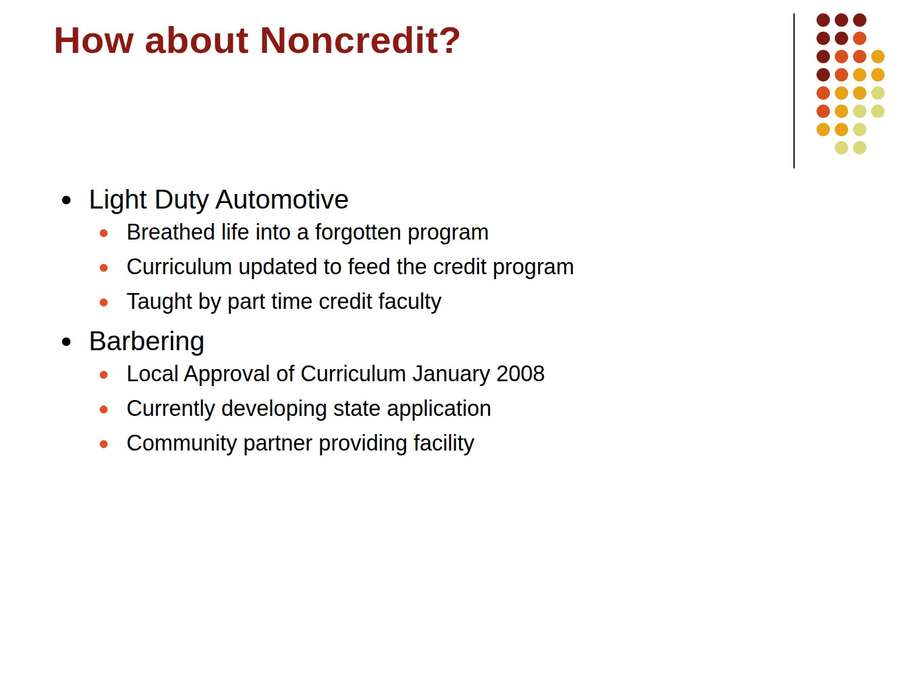How about Noncredit?
Light Duty Automotive
Breathed life into a forgotten program
Curriculum updated to feed the credit program
Taught by part time credit faculty
Barbering
Local Approval of Curriculum January 2008
Currently developing state application
Community partner providing facility